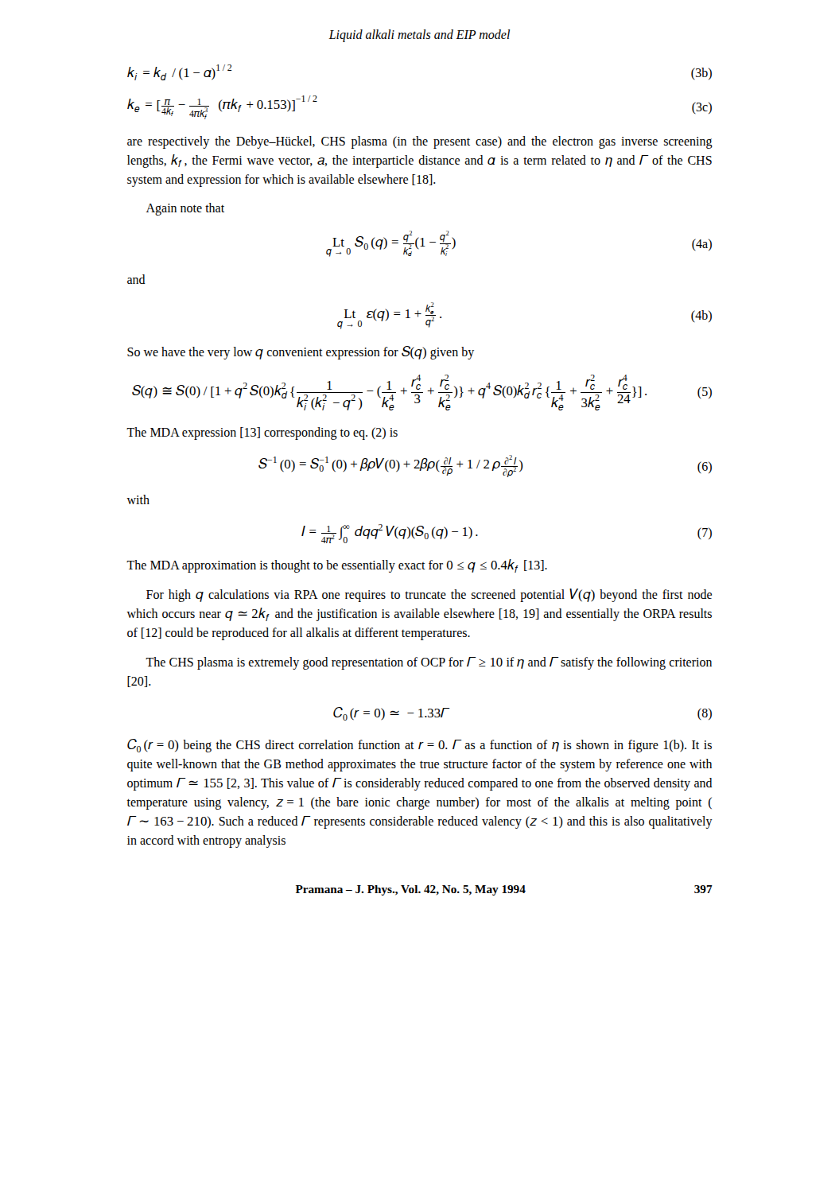Liquid alkali metals and EIP model
ki = kd / (1−α)1/2
(3b)
ke = [ π4kf − 14πkf3 (πkf+0.153) ] −1/2
(3c)
are respectively the Debye–Hückel, CHS plasma (in the present case) and the electron gas inverse screening lengths, kf, the Fermi wave vector, a, the interparticle distance and α is a term related to η and Γ of the CHS system and expression for which is available elsewhere [18].
Again note that
Lt q→0 S0 (q) = q2kd2 ( 1− q2ki2 )
(4a)
and
Lt q→0 ε(q) = 1+ ke2q2 .
(4b)
So we have the very low q convenient expression for S(q) given by
S(q) ≅ S(0) / [ 1 + q2 S(0) kd2 { 1 ki2(ki2−q2) − ( 1ke4 + rc43 + rc2ke2 ) } + q4 S(0) kd2 rc2 { 1ke4 + rc23ke2 + rc424 } ] .
(5)
The MDA expression [13] corresponding to eq. (2) is
S−1 (0) = S0−1 (0) + βρV(0) + 2βρ ( ∂I∂ρ + 1/2 ρ ∂2I∂ρ2 )
(6)
with
I = 14π2 ∫ 0 ∞ dq q2 V(q) ( S0(q) −1 ) .
(7)
The MDA approximation is thought to be essentially exact for 0≤q≤0.4kf [13].
For high q calculations via RPA one requires to truncate the screened potential V(q) beyond the first node which occurs near q≃2kf and the justification is available elsewhere [18, 19] and essentially the ORPA results of [12] could be reproduced for all alkalis at different temperatures.
The CHS plasma is extremely good representation of OCP for Γ≥10 if η and Γ satisfy the following criterion [20].
C0 (r=0) ≃ − 1.33 Γ
(8)
C0(r=0) being the CHS direct correlation function at r=0. Γ as a function of η is shown in figure 1(b). It is quite well-known that the GB method approximates the true structure factor of the system by reference one with optimum Γ≃155 [2, 3]. This value of Γ is considerably reduced compared to one from the observed density and temperature using valency, z=1 (the bare ionic charge number) for most of the alkalis at melting point (Γ∼163−210). Such a reduced Γ represents considerable reduced valency (z<1) and this is also qualitatively in accord with entropy analysis
Pramana – J. Phys., Vol. 42, No. 5, May 1994 397